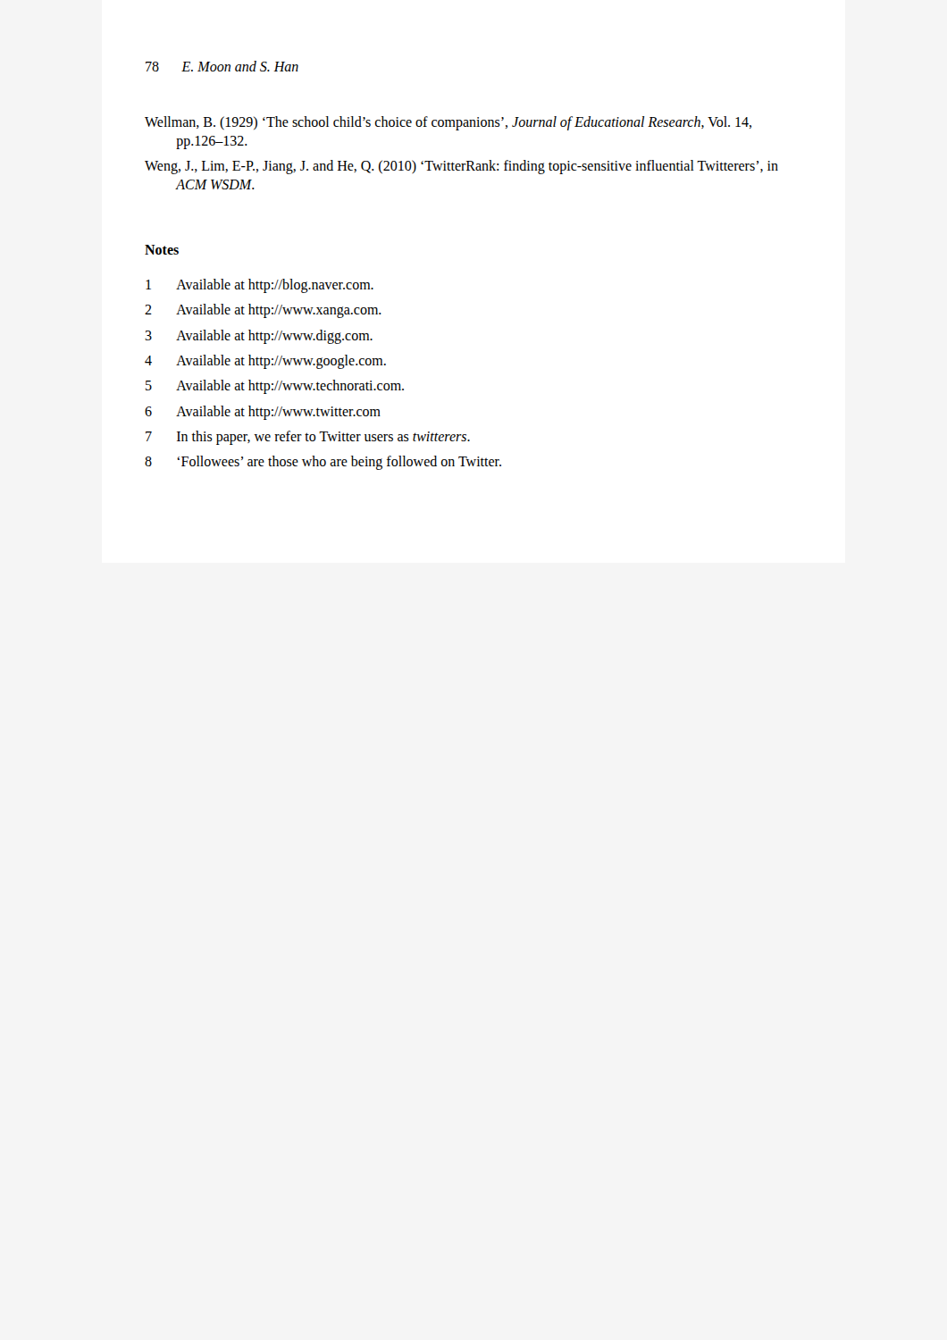78 E. Moon and S. Han
Wellman, B. (1929) ‘The school child’s choice of companions’, Journal of Educational Research, Vol. 14, pp.126–132.
Weng, J., Lim, E-P., Jiang, J. and He, Q. (2010) ‘TwitterRank: finding topic-sensitive influential Twitterers’, in ACM WSDM.
Notes
Available at http://blog.naver.com.
Available at http://www.xanga.com.
Available at http://www.digg.com.
Available at http://www.google.com.
Available at http://www.technorati.com.
Available at http://www.twitter.com
In this paper, we refer to Twitter users as twitterers.
‘Followees’ are those who are being followed on Twitter.